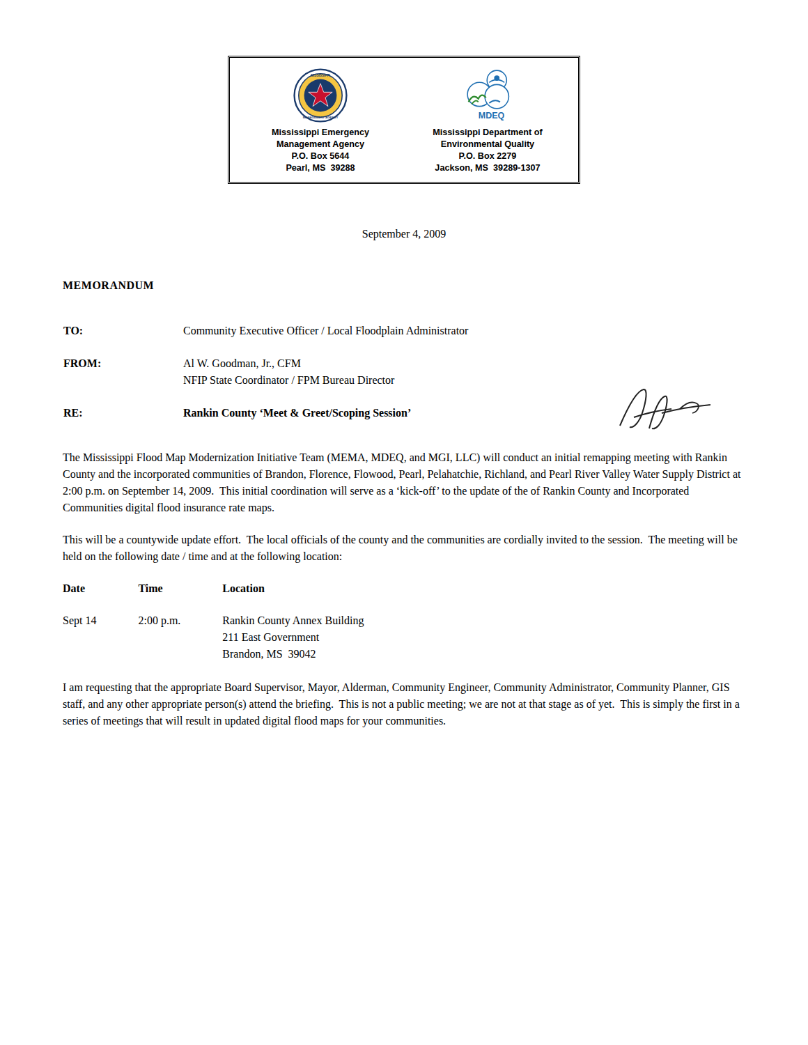| MISSISSIPPI MANAGEMENT AGENCY Mississippi Emergency Management Agency P.O. Box 5644 Pearl, MS 39288 | MDEQ Mississippi Department of Environmental Quality P.O. Box 2279 Jackson, MS 39289-1307 |
September 4, 2009
MEMORANDUM
| TO: | Community Executive Officer / Local Floodplain Administrator |
| FROM: | Al W. Goodman, Jr., CFM NFIP State Coordinator / FPM Bureau Director |
| RE: | Rankin County ‘Meet & Greet/Scoping Session’ |
The Mississippi Flood Map Modernization Initiative Team (MEMA, MDEQ, and MGI, LLC) will conduct an initial remapping meeting with Rankin County and the incorporated communities of Brandon, Florence, Flowood, Pearl, Pelahatchie, Richland, and Pearl River Valley Water Supply District at 2:00 p.m. on September 14, 2009. This initial coordination will serve as a ‘kick-off’ to the update of the of Rankin County and Incorporated Communities digital flood insurance rate maps.
This will be a countywide update effort. The local officials of the county and the communities are cordially invited to the session. The meeting will be held on the following date / time and at the following location:
| Date | Time | Location |
| --- | --- | --- |
| Sept 14 | 2:00 p.m. | Rankin County Annex Building 211 East Government Brandon, MS 39042 |
I am requesting that the appropriate Board Supervisor, Mayor, Alderman, Community Engineer, Community Administrator, Community Planner, GIS staff, and any other appropriate person(s) attend the briefing. This is not a public meeting; we are not at that stage as of yet. This is simply the first in a series of meetings that will result in updated digital flood maps for your communities.